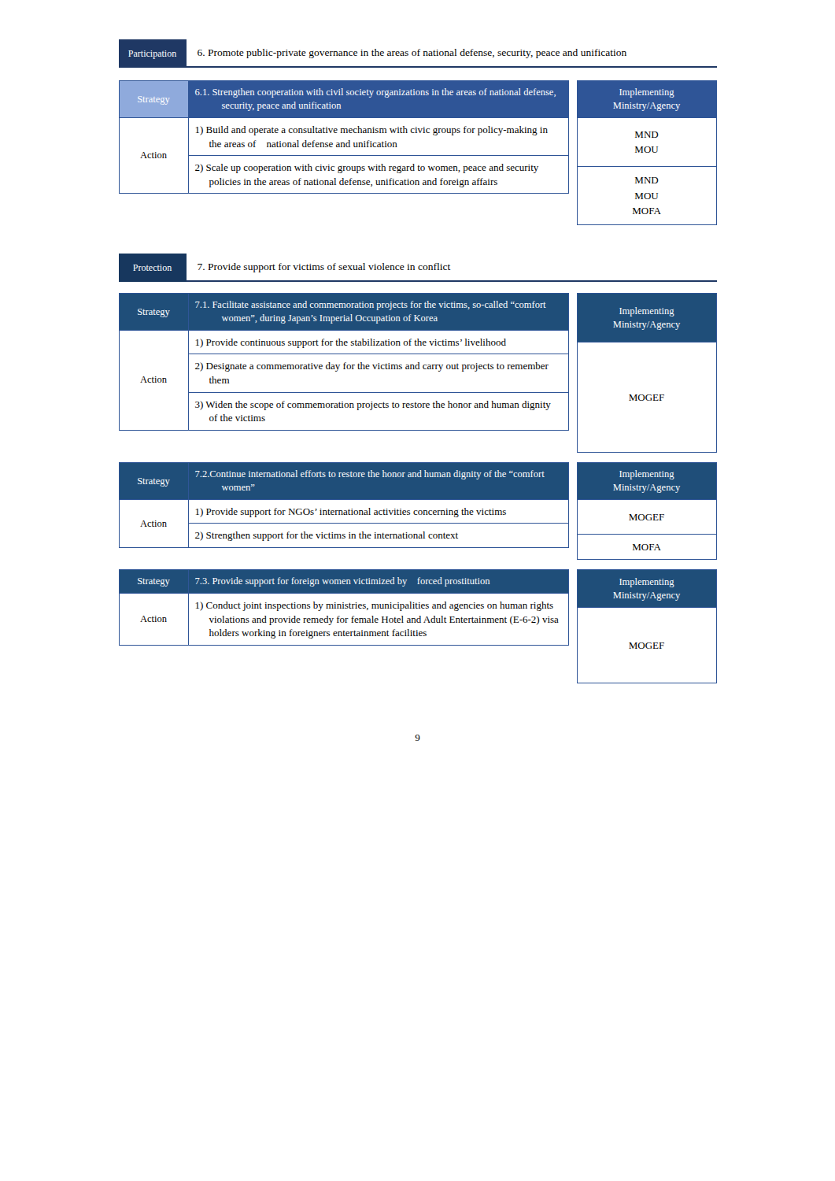Participation
6. Promote public-private governance in the areas of national defense, security, peace and unification
| / Strategy / 6.1. Strengthen cooperation with civil society organizations in the areas of national defense, security, peace and unification / / Action / 1) Build and operate a consultative mechanism with civic groups for policy-making in the areas of national defense and unification / / 2) Scale up cooperation with civic groups with regard to women, peace and security policies in the areas of national defense, unification and foreign affairs / | / Implementing Ministry/Agency / / MND MOU / / MND MOU MOFA / |
Protection
7. Provide support for victims of sexual violence in conflict
| / Strategy / 7.1. Facilitate assistance and commemoration projects for the victims, so-called “comfort women”, during Japan’s Imperial Occupation of Korea / / Action / 1) Provide continuous support for the stabilization of the victims’ livelihood / / 2) Designate a commemorative day for the victims and carry out projects to remember them / / 3) Widen the scope of commemoration projects to restore the honor and human dignity of the victims / | / Implementing Ministry/Agency / / MOGEF / |
| / Strategy / 7.2.Continue international efforts to restore the honor and human dignity of the “comfort women” / / Action / 1) Provide support for NGOs’ international activities concerning the victims / / 2) Strengthen support for the victims in the international context / | / Implementing Ministry/Agency / / MOGEF / / MOFA / |
| / Strategy / 7.3. Provide support for foreign women victimized by forced prostitution / / Action / 1) Conduct joint inspections by ministries, municipalities and agencies on human rights violations and provide remedy for female Hotel and Adult Entertainment (E-6-2) visa holders working in foreigners entertainment facilities / | / Implementing Ministry/Agency / / MOGEF / |
9